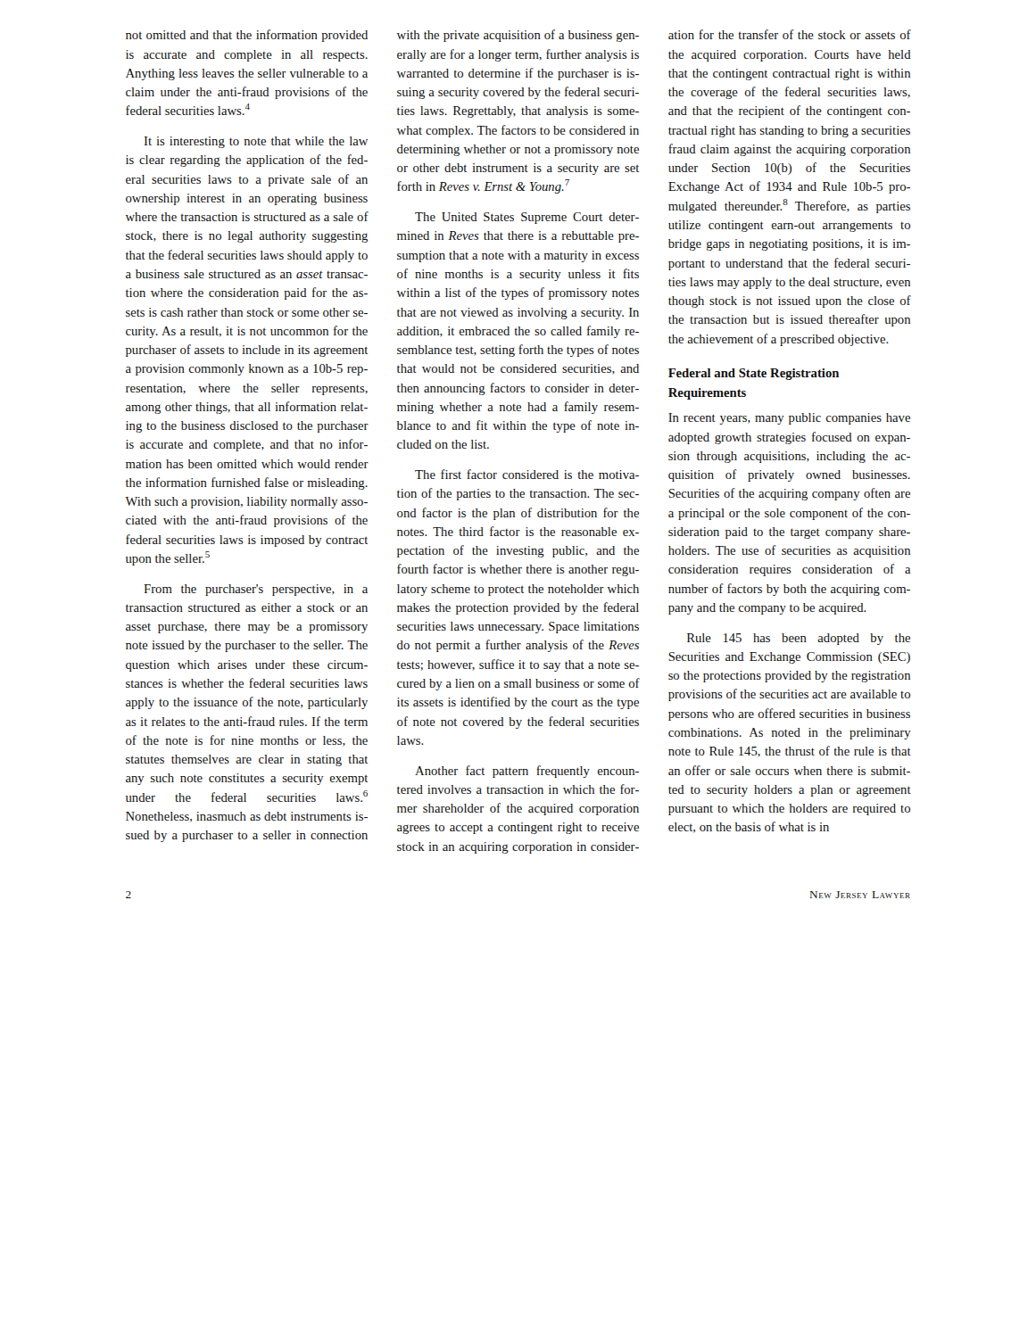not omitted and that the information provided is accurate and complete in all respects. Anything less leaves the seller vulnerable to a claim under the anti-fraud provisions of the federal securities laws.4
It is interesting to note that while the law is clear regarding the application of the federal securities laws to a private sale of an ownership interest in an operating business where the transaction is structured as a sale of stock, there is no legal authority suggesting that the federal securities laws should apply to a business sale structured as an asset transaction where the consideration paid for the assets is cash rather than stock or some other security. As a result, it is not uncommon for the purchaser of assets to include in its agreement a provision commonly known as a 10b-5 representation, where the seller represents, among other things, that all information relating to the business disclosed to the purchaser is accurate and complete, and that no information has been omitted which would render the information furnished false or misleading. With such a provision, liability normally associated with the anti-fraud provisions of the federal securities laws is imposed by contract upon the seller.5
From the purchaser's perspective, in a transaction structured as either a stock or an asset purchase, there may be a promissory note issued by the purchaser to the seller. The question which arises under these circumstances is whether the federal securities laws apply to the issuance of the note, particularly as it relates to the anti-fraud rules. If the term of the note is for nine months or less, the statutes themselves are clear in stating that any such note constitutes a security exempt under the federal securities laws.6 Nonetheless, inasmuch as debt instruments issued by a purchaser to a seller in connection with the private acquisition of a business generally are for a longer term, further analysis is warranted to determine if the purchaser is issuing a security covered by the federal securities laws. Regrettably, that analysis is somewhat complex. The factors to be considered in determining whether or not a promissory note or other debt instrument is a security are set forth in Reves v. Ernst & Young.7
The United States Supreme Court determined in Reves that there is a rebuttable presumption that a note with a maturity in excess of nine months is a security unless it fits within a list of the types of promissory notes that are not viewed as involving a security. In addition, it embraced the so called family resemblance test, setting forth the types of notes that would not be considered securities, and then announcing factors to consider in determining whether a note had a family resemblance to and fit within the type of note included on the list.
The first factor considered is the motivation of the parties to the transaction. The second factor is the plan of distribution for the notes. The third factor is the reasonable expectation of the investing public, and the fourth factor is whether there is another regulatory scheme to protect the noteholder which makes the protection provided by the federal securities laws unnecessary. Space limitations do not permit a further analysis of the Reves tests; however, suffice it to say that a note secured by a lien on a small business or some of its assets is identified by the court as the type of note not covered by the federal securities laws.
Another fact pattern frequently encountered involves a transaction in which the former shareholder of the acquired corporation agrees to accept a contingent right to receive stock in an acquiring corporation in consideration for the transfer of the stock or assets of the acquired corporation. Courts have held that the contingent contractual right is within the coverage of the federal securities laws, and that the recipient of the contingent contractual right has standing to bring a securities fraud claim against the acquiring corporation under Section 10(b) of the Securities Exchange Act of 1934 and Rule 10b-5 promulgated thereunder.8 Therefore, as parties utilize contingent earn-out arrangements to bridge gaps in negotiating positions, it is important to understand that the federal securities laws may apply to the deal structure, even though stock is not issued upon the close of the transaction but is issued thereafter upon the achievement of a prescribed objective.
Federal and State Registration Requirements
In recent years, many public companies have adopted growth strategies focused on expansion through acquisitions, including the acquisition of privately owned businesses. Securities of the acquiring company often are a principal or the sole component of the consideration paid to the target company shareholders. The use of securities as acquisition consideration requires consideration of a number of factors by both the acquiring company and the company to be acquired.
Rule 145 has been adopted by the Securities and Exchange Commission (SEC) so the protections provided by the registration provisions of the securities act are available to persons who are offered securities in business combinations. As noted in the preliminary note to Rule 145, the thrust of the rule is that an offer or sale occurs when there is submitted to security holders a plan or agreement pursuant to which the holders are required to elect, on the basis of what is in
2 New Jersey Lawyer